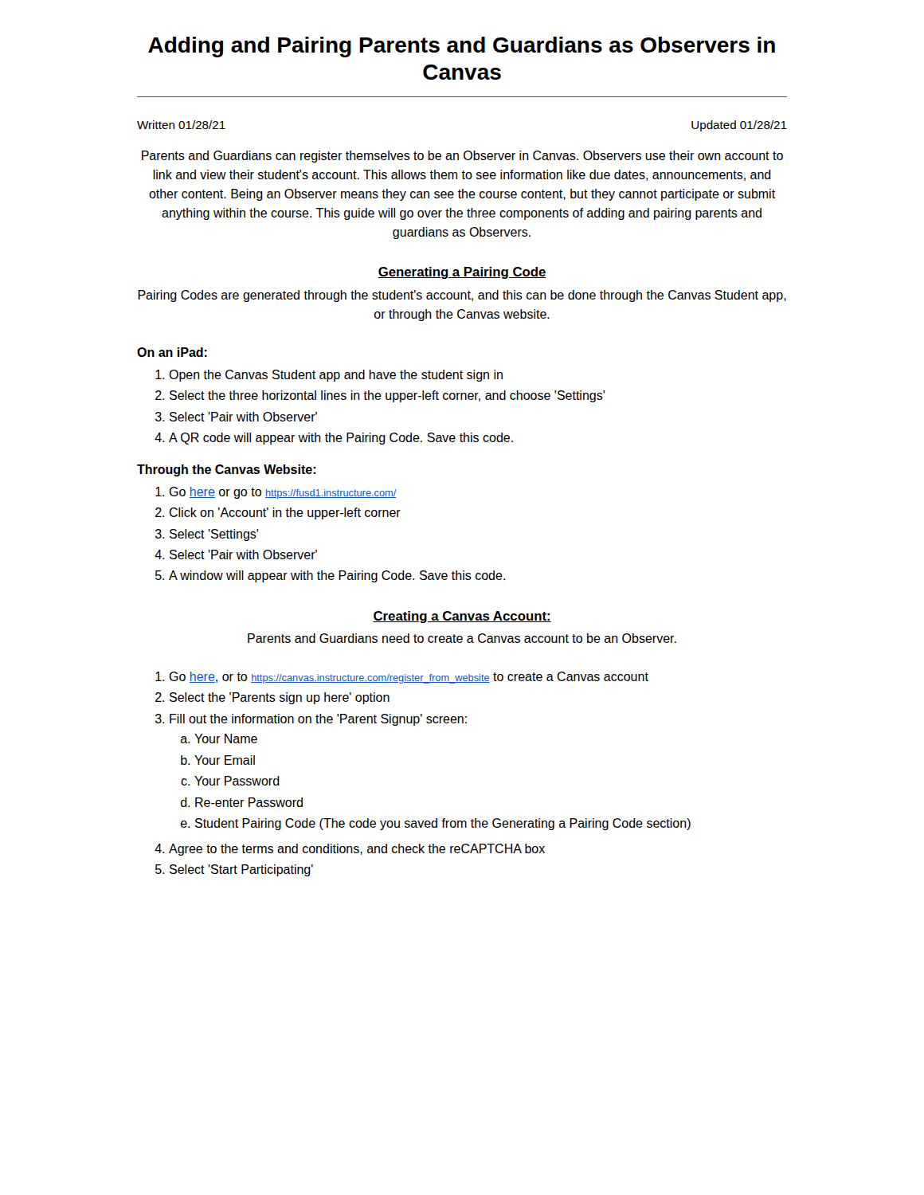Adding and Pairing Parents and Guardians as Observers in Canvas
Written 01/28/21 Updated 01/28/21
Parents and Guardians can register themselves to be an Observer in Canvas. Observers use their own account to link and view their student's account. This allows them to see information like due dates, announcements, and other content. Being an Observer means they can see the course content, but they cannot participate or submit anything within the course. This guide will go over the three components of adding and pairing parents and guardians as Observers.
Generating a Pairing Code
Pairing Codes are generated through the student's account, and this can be done through the Canvas Student app, or through the Canvas website.
On an iPad:
Open the Canvas Student app and have the student sign in
Select the three horizontal lines in the upper-left corner, and choose 'Settings'
Select 'Pair with Observer'
A QR code will appear with the Pairing Code. Save this code.
Through the Canvas Website:
Go here or go to https://fusd1.instructure.com/
Click on 'Account' in the upper-left corner
Select 'Settings'
Select 'Pair with Observer'
A window will appear with the Pairing Code. Save this code.
Creating a Canvas Account:
Parents and Guardians need to create a Canvas account to be an Observer.
Go here, or to https://canvas.instructure.com/register_from_website to create a Canvas account
Select the 'Parents sign up here' option
Fill out the information on the 'Parent Signup' screen:
Your Name
Your Email
Your Password
Re-enter Password
Student Pairing Code (The code you saved from the Generating a Pairing Code section)
Agree to the terms and conditions, and check the reCAPTCHA box
Select 'Start Participating'